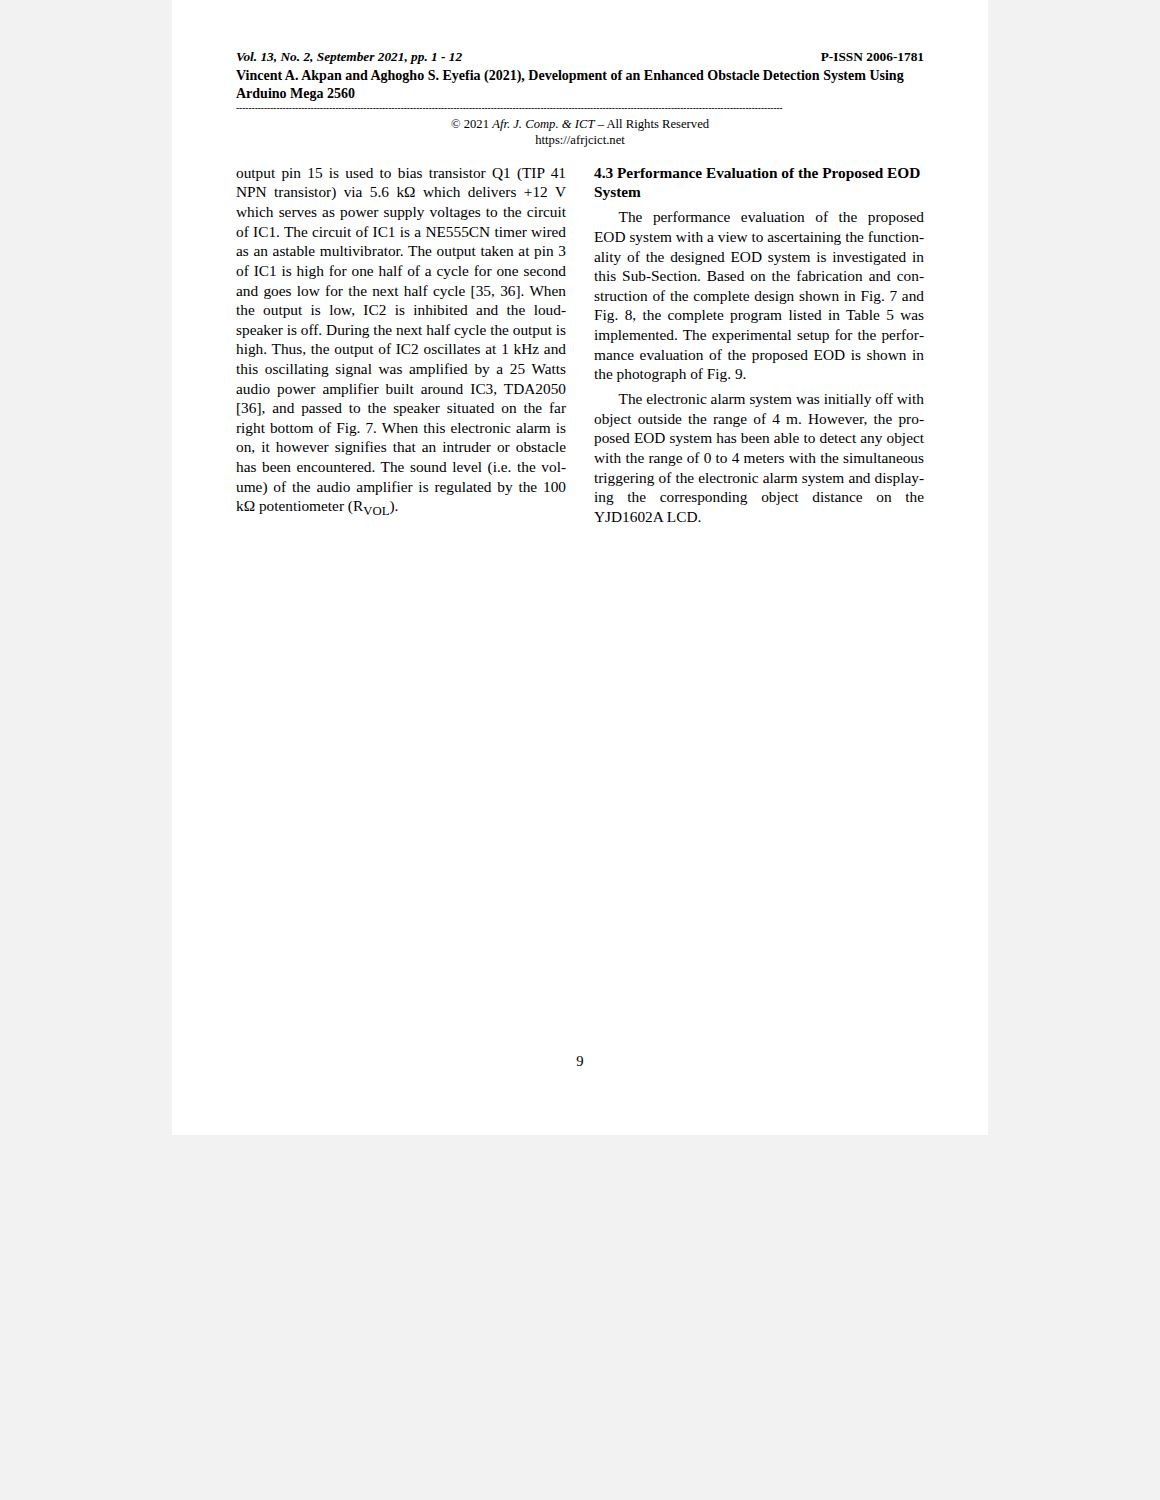Vol. 13, No. 2, September 2021, pp. 1 - 12 P-ISSN 2006-1781
Vincent A. Akpan and Aghogho S. Eyefia (2021), Development of an Enhanced Obstacle Detection System Using Arduino Mega 2560
--------------------------------------------------------------------------------------------------------------------------------------------------------------------------------
© 2021 Afr. J. Comp. & ICT – All Rights Reserved
https://afrjcict.net
output pin 15 is used to bias transistor Q1 (TIP 41 NPN transistor) via 5.6 kΩ which delivers +12 V which serves as power supply voltages to the circuit of IC1. The circuit of IC1 is a NE555CN timer wired as an astable multivibrator. The output taken at pin 3 of IC1 is high for one half of a cycle for one second and goes low for the next half cycle [35, 36]. When the output is low, IC2 is inhibited and the loud-speaker is off. During the next half cycle the output is high. Thus, the output of IC2 oscillates at 1 kHz and this oscillating signal was amplified by a 25 Watts audio power amplifier built around IC3, TDA2050 [36], and passed to the speaker situated on the far right bottom of Fig. 7. When this electronic alarm is on, it however signifies that an intruder or obstacle has been encountered. The sound level (i.e. the volume) of the audio amplifier is regulated by the 100 kΩ potentiometer (RVOL).
4.3 Performance Evaluation of the Proposed EOD System
The performance evaluation of the proposed EOD system with a view to ascertaining the functionality of the designed EOD system is investigated in this Sub-Section. Based on the fabrication and construction of the complete design shown in Fig. 7 and Fig. 8, the complete program listed in Table 5 was implemented. The experimental setup for the performance evaluation of the proposed EOD is shown in the photograph of Fig. 9.
The electronic alarm system was initially off with object outside the range of 4 m. However, the proposed EOD system has been able to detect any object with the range of 0 to 4 meters with the simultaneous triggering of the electronic alarm system and displaying the corresponding object distance on the YJD1602A LCD.
9